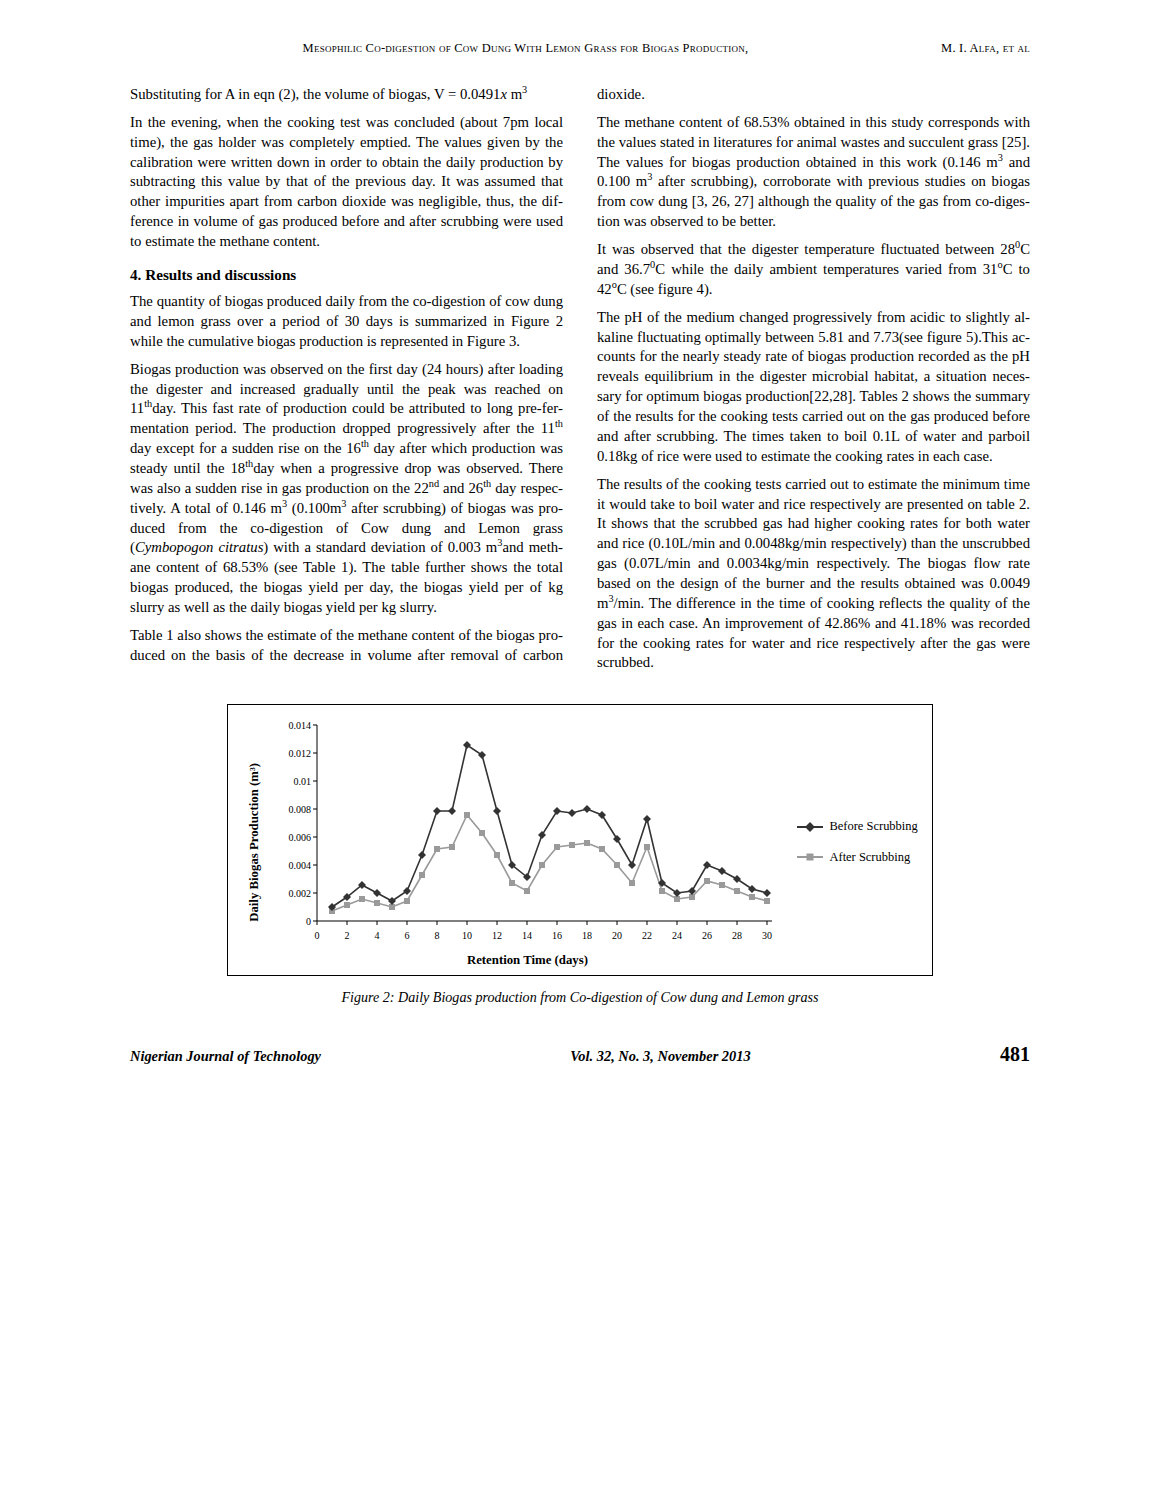Mesophilic Co-digestion of Cow Dung With Lemon Grass for Biogas Production,
M. I. Alfa, et al
Substituting for A in eqn (2), the volume of biogas, V = 0.0491x m3
In the evening, when the cooking test was concluded (about 7pm local time), the gas holder was completely emptied. The values given by the calibration were written down in order to obtain the daily production by subtracting this value by that of the previous day. It was assumed that other impurities apart from carbon dioxide was negligible, thus, the difference in volume of gas produced before and after scrubbing were used to estimate the methane content.
4. Results and discussions
The quantity of biogas produced daily from the co-digestion of cow dung and lemon grass over a period of 30 days is summarized in Figure 2 while the cumulative biogas production is represented in Figure 3.
Biogas production was observed on the first day (24 hours) after loading the digester and increased gradually until the peak was reached on 11thday. This fast rate of production could be attributed to long pre-fermentation period. The production dropped progressively after the 11th day except for a sudden rise on the 16th day after which production was steady until the 18thday when a progressive drop was observed. There was also a sudden rise in gas production on the 22nd and 26th day respectively. A total of 0.146 m3 (0.100m3 after scrubbing) of biogas was produced from the co-digestion of Cow dung and Lemon grass (Cymbopogon citratus) with a standard deviation of 0.003 m3and methane content of 68.53% (see Table 1). The table further shows the total biogas produced, the biogas yield per day, the biogas yield per of kg slurry as well as the daily biogas yield per kg slurry.
Table 1 also shows the estimate of the methane content of the biogas produced on the basis of the decrease in volume after removal of carbon dioxide.
The methane content of 68.53% obtained in this study corresponds with the values stated in literatures for animal wastes and succulent grass [25]. The values for biogas production obtained in this work (0.146 m3 and 0.100 m3 after scrubbing), corroborate with previous studies on biogas from cow dung [3, 26, 27] although the quality of the gas from co-digestion was observed to be better.
It was observed that the digester temperature fluctuated between 280C and 36.70C while the daily ambient temperatures varied from 31oC to 42oC (see figure 4).
The pH of the medium changed progressively from acidic to slightly alkaline fluctuating optimally between 5.81 and 7.73(see figure 5).This accounts for the nearly steady rate of biogas production recorded as the pH reveals equilibrium in the digester microbial habitat, a situation necessary for optimum biogas production[22,28]. Tables 2 shows the summary of the results for the cooking tests carried out on the gas produced before and after scrubbing. The times taken to boil 0.1L of water and parboil 0.18kg of rice were used to estimate the cooking rates in each case.
The results of the cooking tests carried out to estimate the minimum time it would take to boil water and rice respectively are presented on table 2. It shows that the scrubbed gas had higher cooking rates for both water and rice (0.10L/min and 0.0048kg/min respectively) than the unscrubbed gas (0.07L/min and 0.0034kg/min respectively. The biogas flow rate based on the design of the burner and the results obtained was 0.0049 m3/min. The difference in the time of cooking reflects the quality of the gas in each case. An improvement of 42.86% and 41.18% was recorded for the cooking rates for water and rice respectively after the gas were scrubbed.
Daily Biogas Production (m³)
0.014 0.012 0.01 0.008 0.006 0.004 0.002 0 0 2 4 6 8 10 12 14 16 18 20 22 24 26 28 30
Retention Time (days)
Before Scrubbing
After Scrubbing
Figure 2: Daily Biogas production from Co-digestion of Cow dung and Lemon grass
Nigerian Journal of Technology
Vol. 32, No. 3, November 2013
481